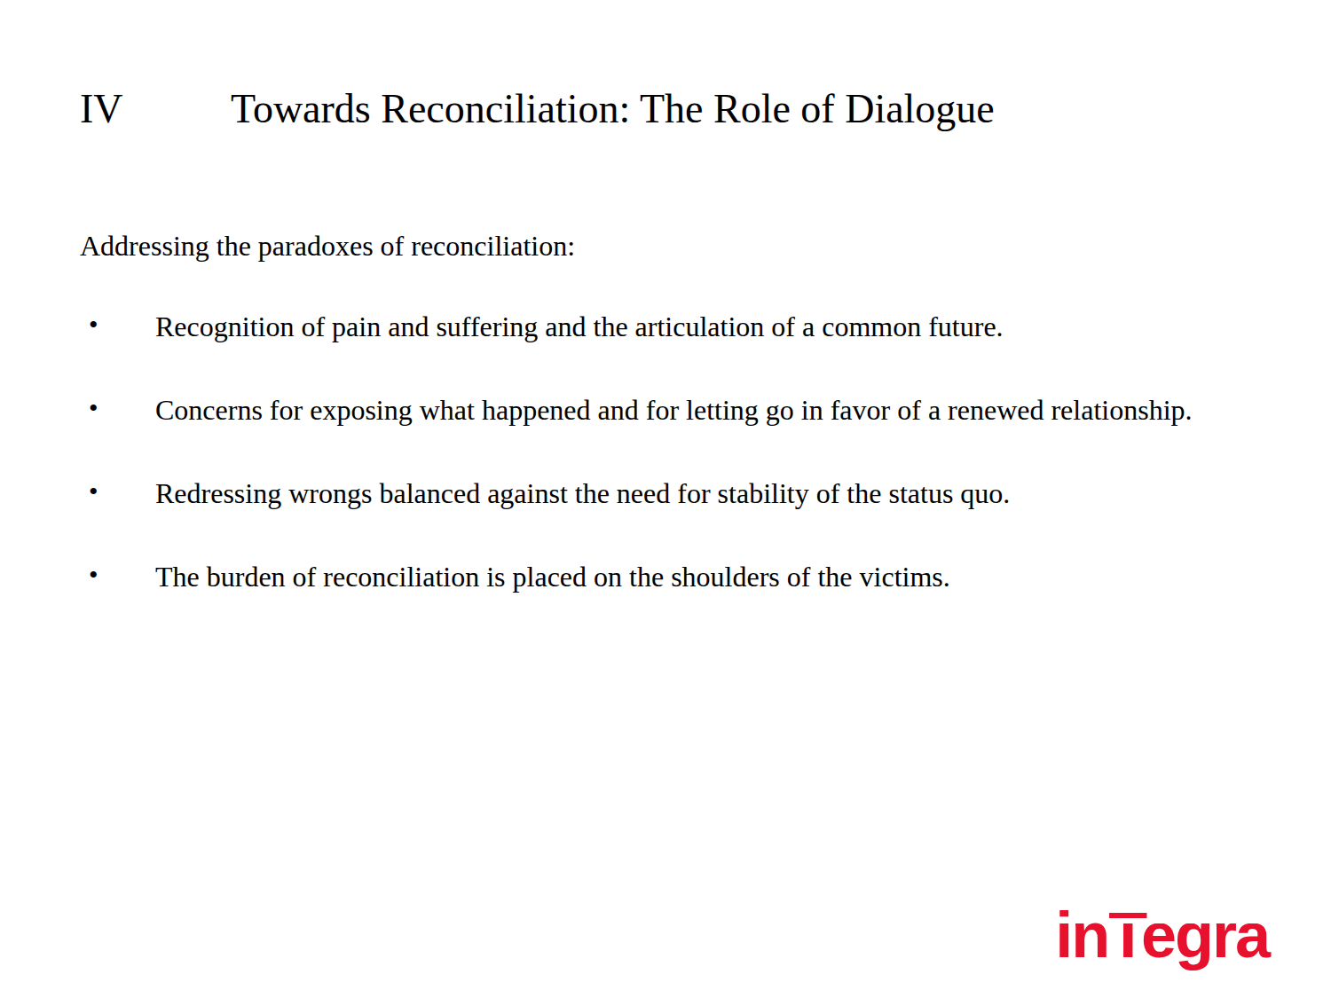IVTowards Reconciliation: The Role of Dialogue
Addressing the paradoxes of reconciliation:
Recognition of pain and suffering and the articulation of a common future.
Concerns for exposing what happened and for letting go in favor of a renewed relationship.
Redressing wrongs balanced against the need for stability of the status quo.
The burden of reconciliation is placed on the shoulders of the victims.
inTegra